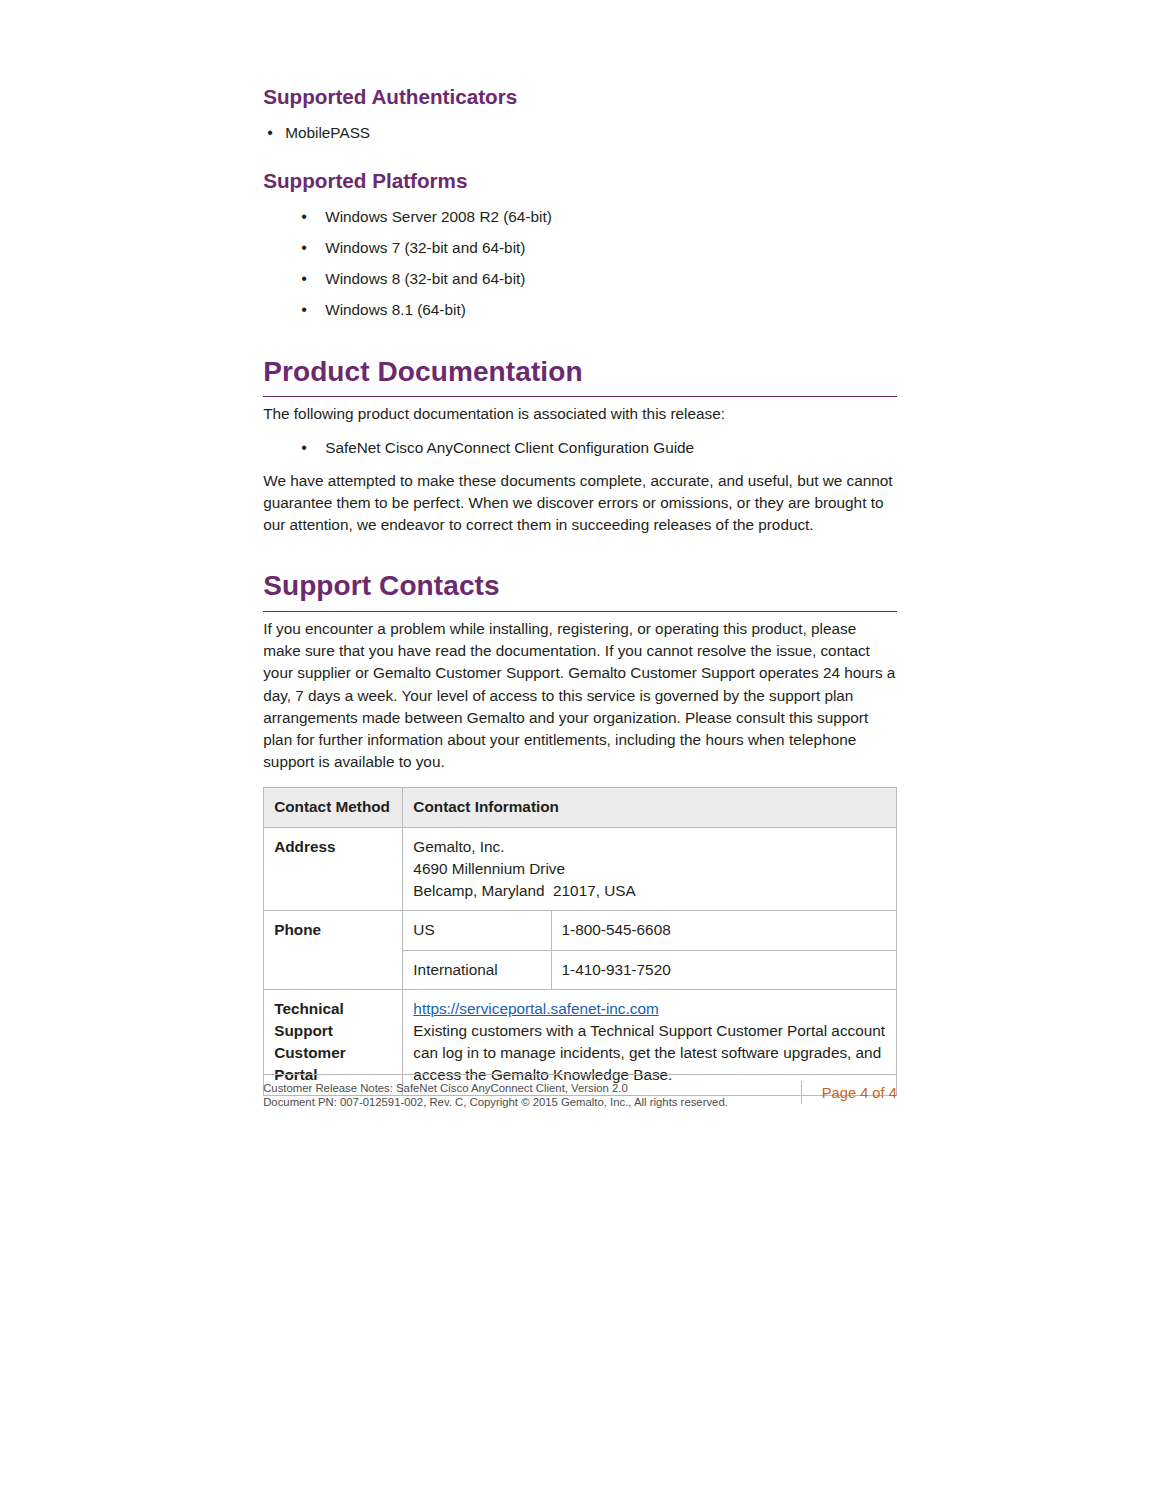Supported Authenticators
MobilePASS
Supported Platforms
Windows Server 2008 R2 (64-bit)
Windows 7 (32-bit and 64-bit)
Windows 8 (32-bit and 64-bit)
Windows 8.1 (64-bit)
Product Documentation
The following product documentation is associated with this release:
SafeNet Cisco AnyConnect Client Configuration Guide
We have attempted to make these documents complete, accurate, and useful, but we cannot guarantee them to be perfect. When we discover errors or omissions, or they are brought to our attention, we endeavor to correct them in succeeding releases of the product.
Support Contacts
If you encounter a problem while installing, registering, or operating this product, please make sure that you have read the documentation. If you cannot resolve the issue, contact your supplier or Gemalto Customer Support. Gemalto Customer Support operates 24 hours a day, 7 days a week. Your level of access to this service is governed by the support plan arrangements made between Gemalto and your organization. Please consult this support plan for further information about your entitlements, including the hours when telephone support is available to you.
| Contact Method | Contact Information |
| --- | --- |
| Address | Gemalto, Inc. 4690 Millennium Drive Belcamp, Maryland 21017, USA |
| Phone | / US / 1-800-545-6608 / / International / 1-410-931-7520 / |
| Technical Support Customer Portal | https://serviceportal.safenet-inc.com Existing customers with a Technical Support Customer Portal account can log in to manage incidents, get the latest software upgrades, and access the Gemalto Knowledge Base. |
Customer Release Notes: SafeNet Cisco AnyConnect Client, Version 2.0
Document PN: 007-012591-002, Rev. C, Copyright © 2015 Gemalto, Inc., All rights reserved.
Page 4 of 4